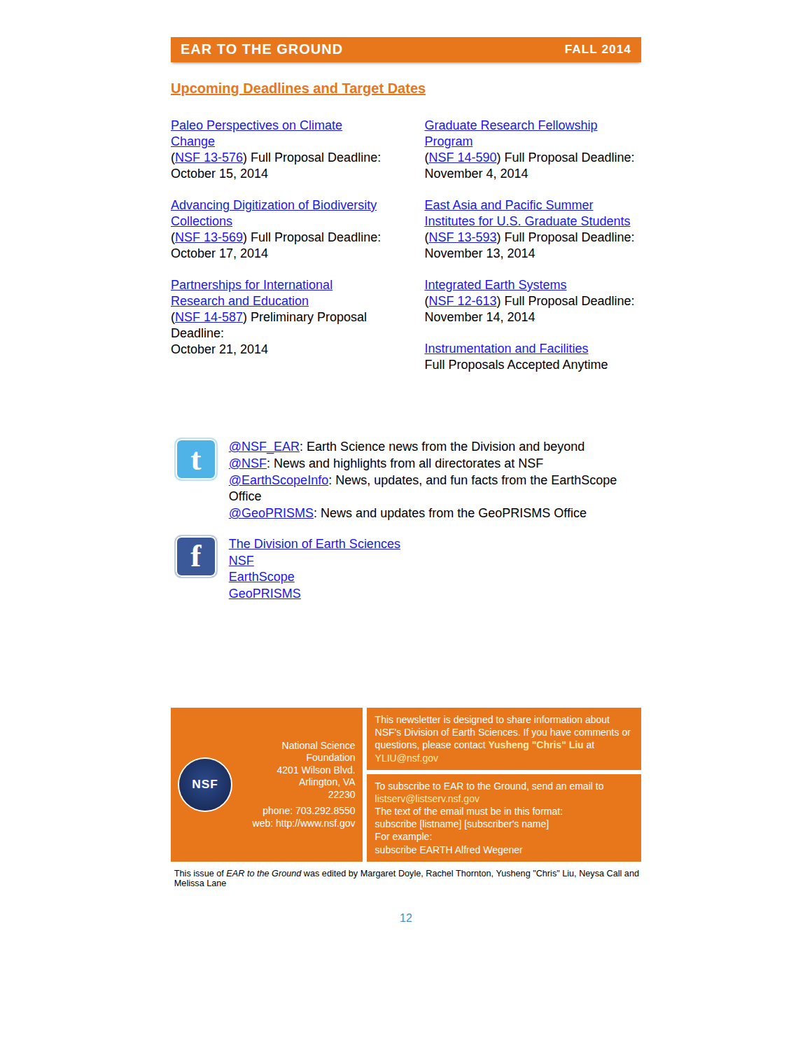Ear to the Ground
Fall 2014
Upcoming Deadlines and Target Dates
Paleo Perspectives on Climate Change
(NSF 13-576) Full Proposal Deadline:
October 15, 2014
Advancing Digitization of Biodiversity Collections
(NSF 13-569) Full Proposal Deadline:
October 17, 2014
Partnerships for International Research and Education
(NSF 14-587) Preliminary Proposal Deadline:
October 21, 2014
Graduate Research Fellowship Program
(NSF 14-590) Full Proposal Deadline:
November 4, 2014
East Asia and Pacific Summer Institutes for U.S. Graduate Students
(NSF 13-593) Full Proposal Deadline:
November 13, 2014
Integrated Earth Systems
(NSF 12-613) Full Proposal Deadline:
November 14, 2014
Instrumentation and Facilities
Full Proposals Accepted Anytime
t
@NSF_EAR: Earth Science news from the Division and beyond
@NSF: News and highlights from all directorates at NSF
@EarthScopeInfo: News, updates, and fun facts from the EarthScope Office
@GeoPRISMS: News and updates from the GeoPRISMS Office
f
The Division of Earth Sciences
NSF
EarthScope
GeoPRISMS
NSF
National Science Foundation 4201 Wilson Blvd. Arlington, VA 22230 phone: 703.292.8550 web: http://www.nsf.gov
This newsletter is designed to share information about NSF's Division of Earth Sciences. If you have comments or questions, please contact Yusheng "Chris" Liu at YLIU@nsf.gov
To subscribe to EAR to the Ground, send an email to listserv@listserv.nsf.gov
The text of the email must be in this format:
subscribe [listname] [subscriber's name]
For example:
subscribe EARTH Alfred Wegener
This issue of EAR to the Ground was edited by Margaret Doyle, Rachel Thornton, Yusheng "Chris" Liu, Neysa Call and Melissa Lane
12